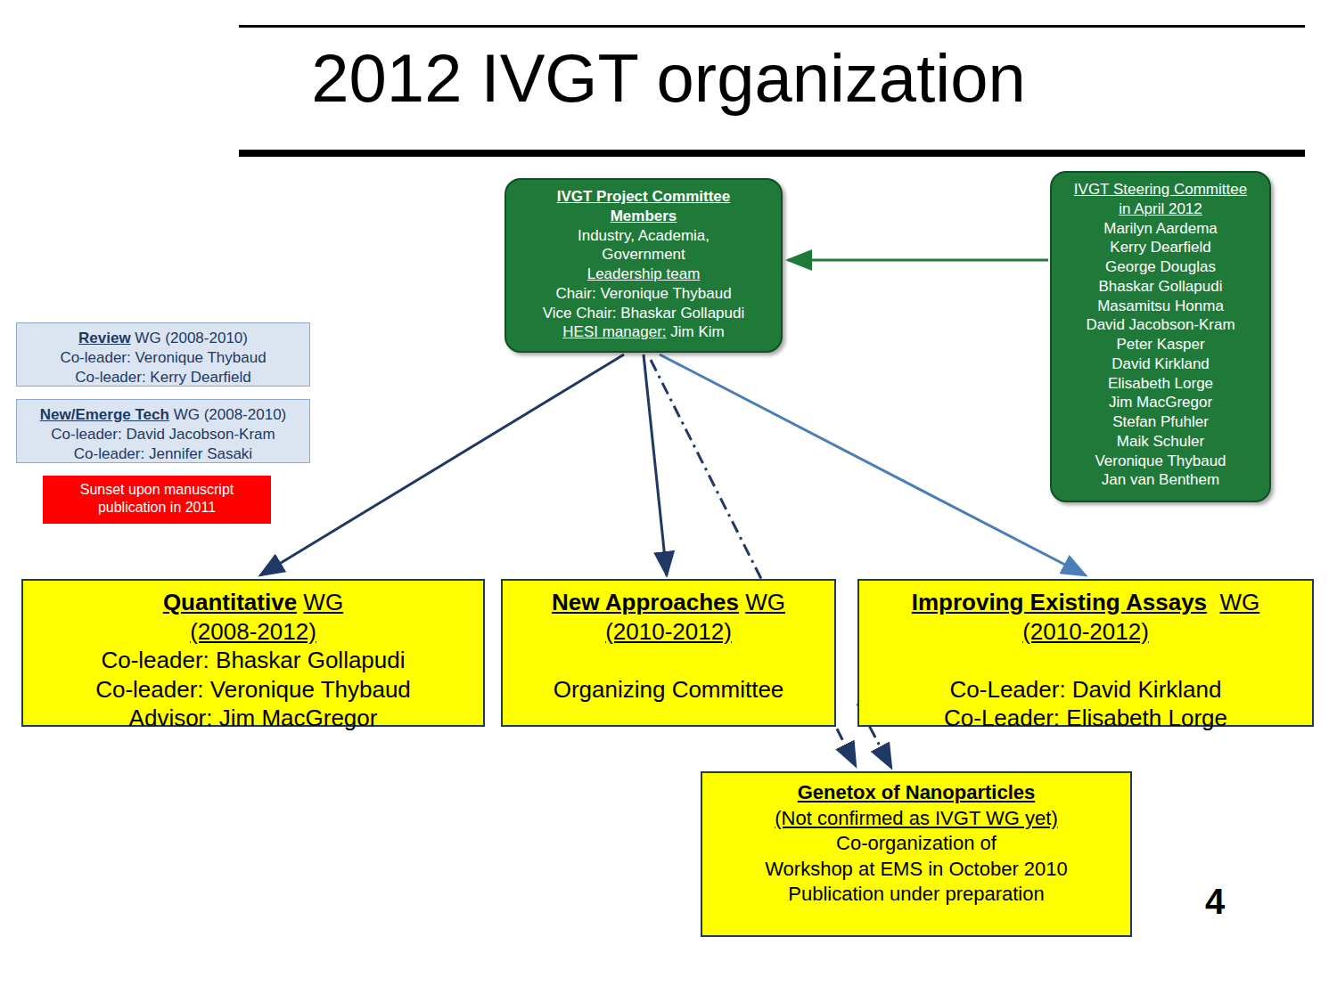2012 IVGT organization
IVGT Project Committee
Members
Industry, Academia,
Government
Leadership team
Chair: Veronique Thybaud
Vice Chair: Bhaskar Gollapudi
HESI manager: Jim Kim
IVGT Steering Committee
in April 2012
Marilyn Aardema
Kerry Dearfield
George Douglas
Bhaskar Gollapudi
Masamitsu Honma
David Jacobson-Kram
Peter Kasper
David Kirkland
Elisabeth Lorge
Jim MacGregor
Stefan Pfuhler
Maik Schuler
Veronique Thybaud
Jan van Benthem
Review WG (2008-2010)
Co-leader: Veronique Thybaud
Co-leader: Kerry Dearfield
New/Emerge Tech WG (2008-2010)
Co-leader: David Jacobson-Kram
Co-leader: Jennifer Sasaki
Sunset upon manuscript
publication in 2011
Quantitative WG
(2008-2012)
Co-leader: Bhaskar Gollapudi
Co-leader: Veronique Thybaud
Advisor: Jim MacGregor
New Approaches WG
(2010-2012)
Organizing Committee
Improving Existing Assays WG
(2010-2012)
Co-Leader: David Kirkland
Co-Leader: Elisabeth Lorge
Genetox of Nanoparticles
(Not confirmed as IVGT WG yet)
Co-organization of
Workshop at EMS in October 2010
Publication under preparation
4